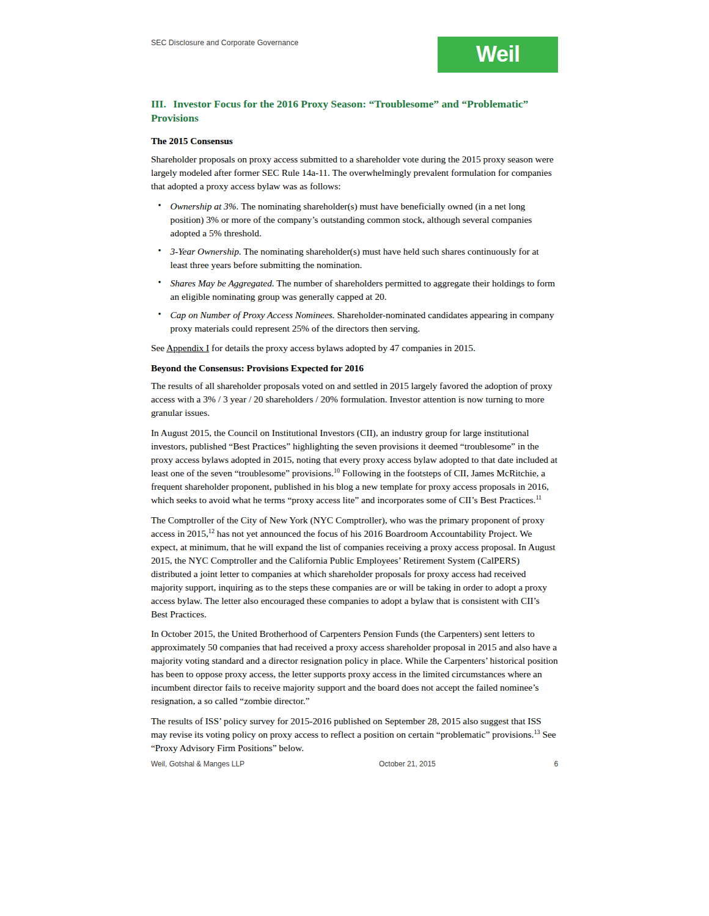SEC Disclosure and Corporate Governance
Weil
III. Investor Focus for the 2016 Proxy Season: “Troublesome” and “Problematic” Provisions
The 2015 Consensus
Shareholder proposals on proxy access submitted to a shareholder vote during the 2015 proxy season were largely modeled after former SEC Rule 14a-11. The overwhelmingly prevalent formulation for companies that adopted a proxy access bylaw was as follows:
Ownership at 3%. The nominating shareholder(s) must have beneficially owned (in a net long position) 3% or more of the company’s outstanding common stock, although several companies adopted a 5% threshold.
3-Year Ownership. The nominating shareholder(s) must have held such shares continuously for at least three years before submitting the nomination.
Shares May be Aggregated. The number of shareholders permitted to aggregate their holdings to form an eligible nominating group was generally capped at 20.
Cap on Number of Proxy Access Nominees. Shareholder-nominated candidates appearing in company proxy materials could represent 25% of the directors then serving.
See Appendix I for details the proxy access bylaws adopted by 47 companies in 2015.
Beyond the Consensus: Provisions Expected for 2016
The results of all shareholder proposals voted on and settled in 2015 largely favored the adoption of proxy access with a 3% / 3 year / 20 shareholders / 20% formulation. Investor attention is now turning to more granular issues.
In August 2015, the Council on Institutional Investors (CII), an industry group for large institutional investors, published “Best Practices” highlighting the seven provisions it deemed “troublesome” in the proxy access bylaws adopted in 2015, noting that every proxy access bylaw adopted to that date included at least one of the seven “troublesome” provisions.10 Following in the footsteps of CII, James McRitchie, a frequent shareholder proponent, published in his blog a new template for proxy access proposals in 2016, which seeks to avoid what he terms “proxy access lite” and incorporates some of CII’s Best Practices.11
The Comptroller of the City of New York (NYC Comptroller), who was the primary proponent of proxy access in 2015,12 has not yet announced the focus of his 2016 Boardroom Accountability Project. We expect, at minimum, that he will expand the list of companies receiving a proxy access proposal. In August 2015, the NYC Comptroller and the California Public Employees’ Retirement System (CalPERS) distributed a joint letter to companies at which shareholder proposals for proxy access had received majority support, inquiring as to the steps these companies are or will be taking in order to adopt a proxy access bylaw. The letter also encouraged these companies to adopt a bylaw that is consistent with CII’s Best Practices.
In October 2015, the United Brotherhood of Carpenters Pension Funds (the Carpenters) sent letters to approximately 50 companies that had received a proxy access shareholder proposal in 2015 and also have a majority voting standard and a director resignation policy in place. While the Carpenters’ historical position has been to oppose proxy access, the letter supports proxy access in the limited circumstances where an incumbent director fails to receive majority support and the board does not accept the failed nominee’s resignation, a so called “zombie director.”
The results of ISS’ policy survey for 2015-2016 published on September 28, 2015 also suggest that ISS may revise its voting policy on proxy access to reflect a position on certain “problematic” provisions.13 See “Proxy Advisory Firm Positions” below.
Weil, Gotshal & Manges LLP
October 21, 2015
6